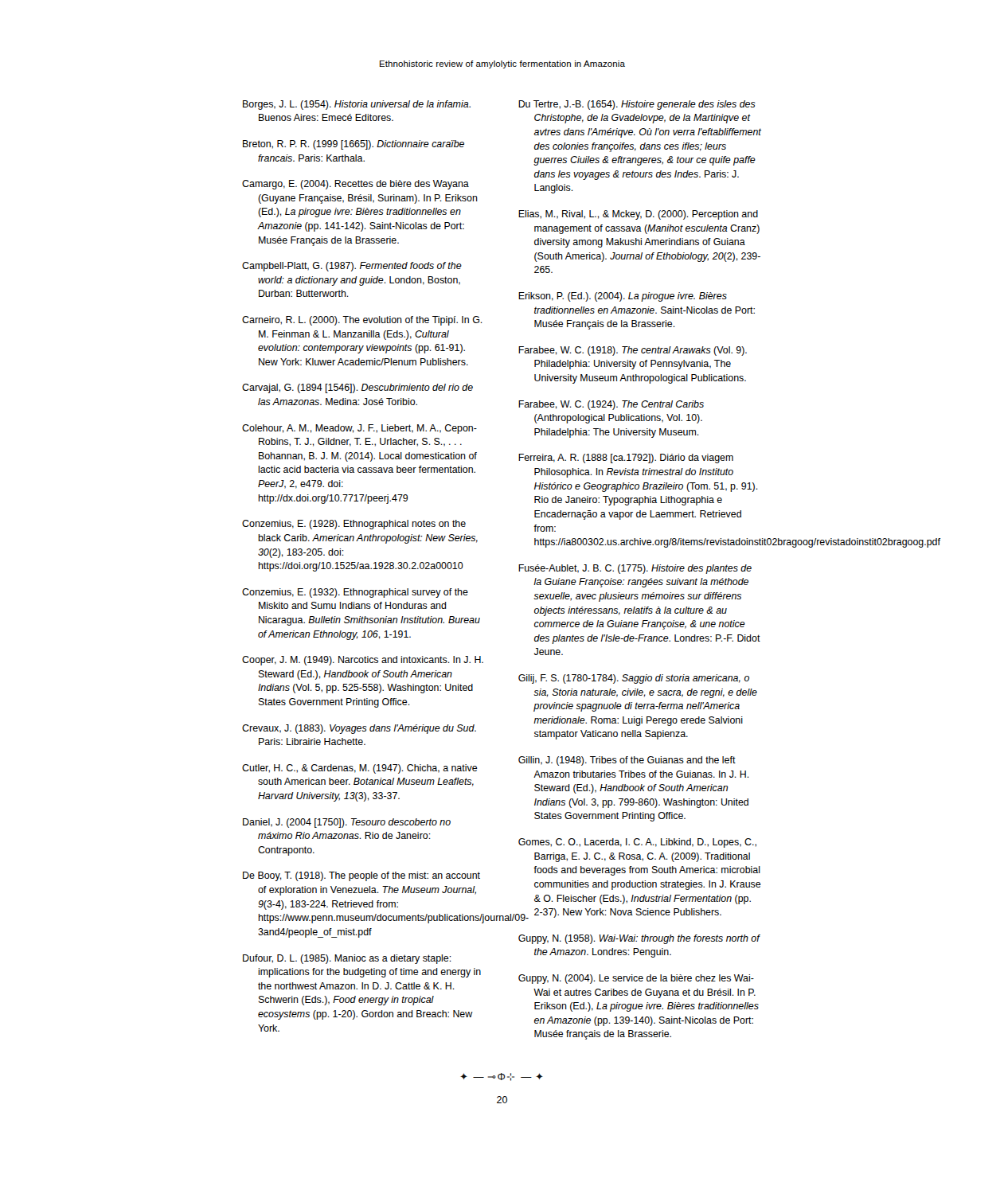Ethnohistoric review of amylolytic fermentation in Amazonia
Borges, J. L. (1954). Historia universal de la infamia. Buenos Aires: Emecé Editores.
Breton, R. P. R. (1999 [1665]). Dictionnaire caraïbe francais. Paris: Karthala.
Camargo, E. (2004). Recettes de bière des Wayana (Guyane Française, Brésil, Surinam). In P. Erikson (Ed.), La pirogue ivre: Bières traditionnelles en Amazonie (pp. 141-142). Saint-Nicolas de Port: Musée Français de la Brasserie.
Campbell-Platt, G. (1987). Fermented foods of the world: a dictionary and guide. London, Boston, Durban: Butterworth.
Carneiro, R. L. (2000). The evolution of the Tipipí. In G. M. Feinman & L. Manzanilla (Eds.), Cultural evolution: contemporary viewpoints (pp. 61-91). New York: Kluwer Academic/Plenum Publishers.
Carvajal, G. (1894 [1546]). Descubrimiento del rio de las Amazonas. Medina: José Toribio.
Colehour, A. M., Meadow, J. F., Liebert, M. A., Cepon-Robins, T. J., Gildner, T. E., Urlacher, S. S., . . . Bohannan, B. J. M. (2014). Local domestication of lactic acid bacteria via cassava beer fermentation. PeerJ, 2, e479. doi: http://dx.doi.org/10.7717/peerj.479
Conzemius, E. (1928). Ethnographical notes on the black Carib. American Anthropologist: New Series, 30(2), 183-205. doi: https://doi.org/10.1525/aa.1928.30.2.02a00010
Conzemius, E. (1932). Ethnographical survey of the Miskito and Sumu Indians of Honduras and Nicaragua. Bulletin Smithsonian Institution. Bureau of American Ethnology, 106, 1-191.
Cooper, J. M. (1949). Narcotics and intoxicants. In J. H. Steward (Ed.), Handbook of South American Indians (Vol. 5, pp. 525-558). Washington: United States Government Printing Office.
Crevaux, J. (1883). Voyages dans l'Amérique du Sud. Paris: Librairie Hachette.
Cutler, H. C., & Cardenas, M. (1947). Chicha, a native south American beer. Botanical Museum Leaflets, Harvard University, 13(3), 33-37.
Daniel, J. (2004 [1750]). Tesouro descoberto no máximo Rio Amazonas. Rio de Janeiro: Contraponto.
De Booy, T. (1918). The people of the mist: an account of exploration in Venezuela. The Museum Journal, 9(3-4), 183-224. Retrieved from: https://www.penn.museum/documents/publications/journal/09-3and4/people_of_mist.pdf
Dufour, D. L. (1985). Manioc as a dietary staple: implications for the budgeting of time and energy in the northwest Amazon. In D. J. Cattle & K. H. Schwerin (Eds.), Food energy in tropical ecosystems (pp. 1-20). Gordon and Breach: New York.
Du Tertre, J.-B. (1654). Histoire generale des isles des Christophe, de la Gvadelovpe, de la Martiniqve et avtres dans l'Amériqve. Où l'on verra l'eftabliffement des colonies françoifes, dans ces ifles; leurs guerres Ciuiles & eftrangeres, & tour ce quife paffe dans les voyages & retours des Indes. Paris: J. Langlois.
Elias, M., Rival, L., & Mckey, D. (2000). Perception and management of cassava (Manihot esculenta Cranz) diversity among Makushi Amerindians of Guiana (South America). Journal of Ethobiology, 20(2), 239-265.
Erikson, P. (Ed.). (2004). La pirogue ivre. Bières traditionnelles en Amazonie. Saint-Nicolas de Port: Musée Français de la Brasserie.
Farabee, W. C. (1918). The central Arawaks (Vol. 9). Philadelphia: University of Pennsylvania, The University Museum Anthropological Publications.
Farabee, W. C. (1924). The Central Caribs (Anthropological Publications, Vol. 10). Philadelphia: The University Museum.
Ferreira, A. R. (1888 [ca.1792]). Diário da viagem Philosophica. In Revista trimestral do Instituto Histórico e Geographico Brazileiro (Tom. 51, p. 91). Rio de Janeiro: Typographia Lithographia e Encadernação a vapor de Laemmert. Retrieved from: https://ia800302.us.archive.org/8/items/revistadoinstit02bragoog/revistadoinstit02bragoog.pdf
Fusée-Aublet, J. B. C. (1775). Histoire des plantes de la Guiane Françoise: rangées suivant la méthode sexuelle, avec plusieurs mémoires sur différens objects intéressans, relatifs à la culture & au commerce de la Guiane Françoise, & une notice des plantes de l'Isle-de-France. Londres: P.-F. Didot Jeune.
Gilij, F. S. (1780-1784). Saggio di storia americana, o sia, Storia naturale, civile, e sacra, de regni, e delle provincie spagnuole di terra-ferma nell'America meridionale. Roma: Luigi Perego erede Salvioni stampator Vaticano nella Sapienza.
Gillin, J. (1948). Tribes of the Guianas and the left Amazon tributaries Tribes of the Guianas. In J. H. Steward (Ed.), Handbook of South American Indians (Vol. 3, pp. 799-860). Washington: United States Government Printing Office.
Gomes, C. O., Lacerda, I. C. A., Libkind, D., Lopes, C., Barriga, E. J. C., & Rosa, C. A. (2009). Traditional foods and beverages from South America: microbial communities and production strategies. In J. Krause & O. Fleischer (Eds.), Industrial Fermentation (pp. 2-37). New York: Nova Science Publishers.
Guppy, N. (1958). Wai-Wai: through the forests north of the Amazon. Londres: Penguin.
Guppy, N. (2004). Le service de la bière chez les Wai-Wai et autres Caribes de Guyana et du Brésil. In P. Erikson (Ed.), La pirogue ivre. Bières traditionnelles en Amazonie (pp. 139-140). Saint-Nicolas de Port: Musée français de la Brasserie.
✦ — ⊸Φ⊹ — ✦
20